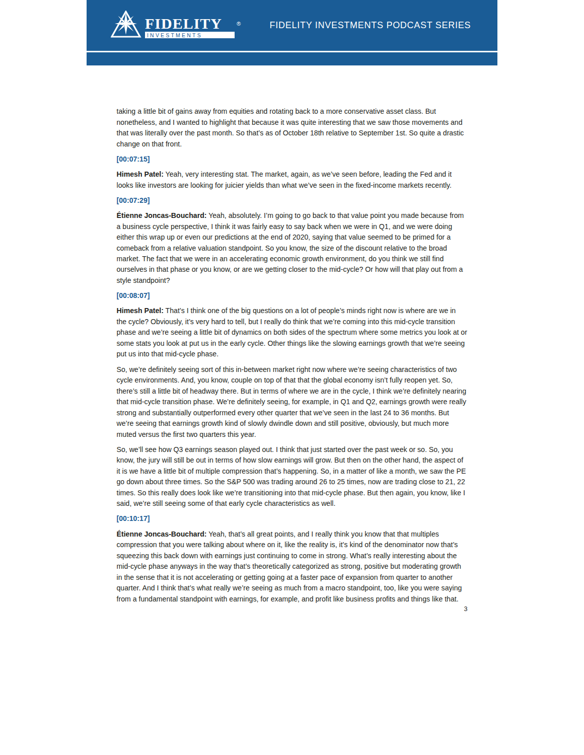FIDELITY INVESTMENTS ®
Fidelity Investments Podcast Series
taking a little bit of gains away from equities and rotating back to a more conservative asset class. But nonetheless, and I wanted to highlight that because it was quite interesting that we saw those movements and that was literally over the past month. So that’s as of October 18th relative to September 1st. So quite a drastic change on that front.
[00:07:15]
Himesh Patel: Yeah, very interesting stat. The market, again, as we’ve seen before, leading the Fed and it looks like investors are looking for juicier yields than what we’ve seen in the fixed-income markets recently.
[00:07:29]
Étienne Joncas-Bouchard: Yeah, absolutely. I’m going to go back to that value point you made because from a business cycle perspective, I think it was fairly easy to say back when we were in Q1, and we were doing either this wrap up or even our predictions at the end of 2020, saying that value seemed to be primed for a comeback from a relative valuation standpoint. So you know, the size of the discount relative to the broad market. The fact that we were in an accelerating economic growth environment, do you think we still find ourselves in that phase or you know, or are we getting closer to the mid-cycle? Or how will that play out from a style standpoint?
[00:08:07]
Himesh Patel: That’s I think one of the big questions on a lot of people’s minds right now is where are we in the cycle? Obviously, it’s very hard to tell, but I really do think that we’re coming into this mid-cycle transition phase and we’re seeing a little bit of dynamics on both sides of the spectrum where some metrics you look at or some stats you look at put us in the early cycle. Other things like the slowing earnings growth that we’re seeing put us into that mid-cycle phase.
So, we’re definitely seeing sort of this in-between market right now where we’re seeing characteristics of two cycle environments. And, you know, couple on top of that that the global economy isn’t fully reopen yet. So, there’s still a little bit of headway there. But in terms of where we are in the cycle, I think we’re definitely nearing that mid-cycle transition phase. We’re definitely seeing, for example, in Q1 and Q2, earnings growth were really strong and substantially outperformed every other quarter that we’ve seen in the last 24 to 36 months. But we’re seeing that earnings growth kind of slowly dwindle down and still positive, obviously, but much more muted versus the first two quarters this year.
So, we’ll see how Q3 earnings season played out. I think that just started over the past week or so. So, you know, the jury will still be out in terms of how slow earnings will grow. But then on the other hand, the aspect of it is we have a little bit of multiple compression that’s happening. So, in a matter of like a month, we saw the PE go down about three times. So the S&P 500 was trading around 26 to 25 times, now are trading close to 21, 22 times. So this really does look like we’re transitioning into that mid-cycle phase. But then again, you know, like I said, we’re still seeing some of that early cycle characteristics as well.
[00:10:17]
Étienne Joncas-Bouchard: Yeah, that’s all great points, and I really think you know that that multiples compression that you were talking about where on it, like the reality is, it’s kind of the denominator now that’s squeezing this back down with earnings just continuing to come in strong. What’s really interesting about the mid-cycle phase anyways in the way that’s theoretically categorized as strong, positive but moderating growth in the sense that it is not accelerating or getting going at a faster pace of expansion from quarter to another quarter. And I think that’s what really we’re seeing as much from a macro standpoint, too, like you were saying from a fundamental standpoint with earnings, for example, and profit like business profits and things like that.
3